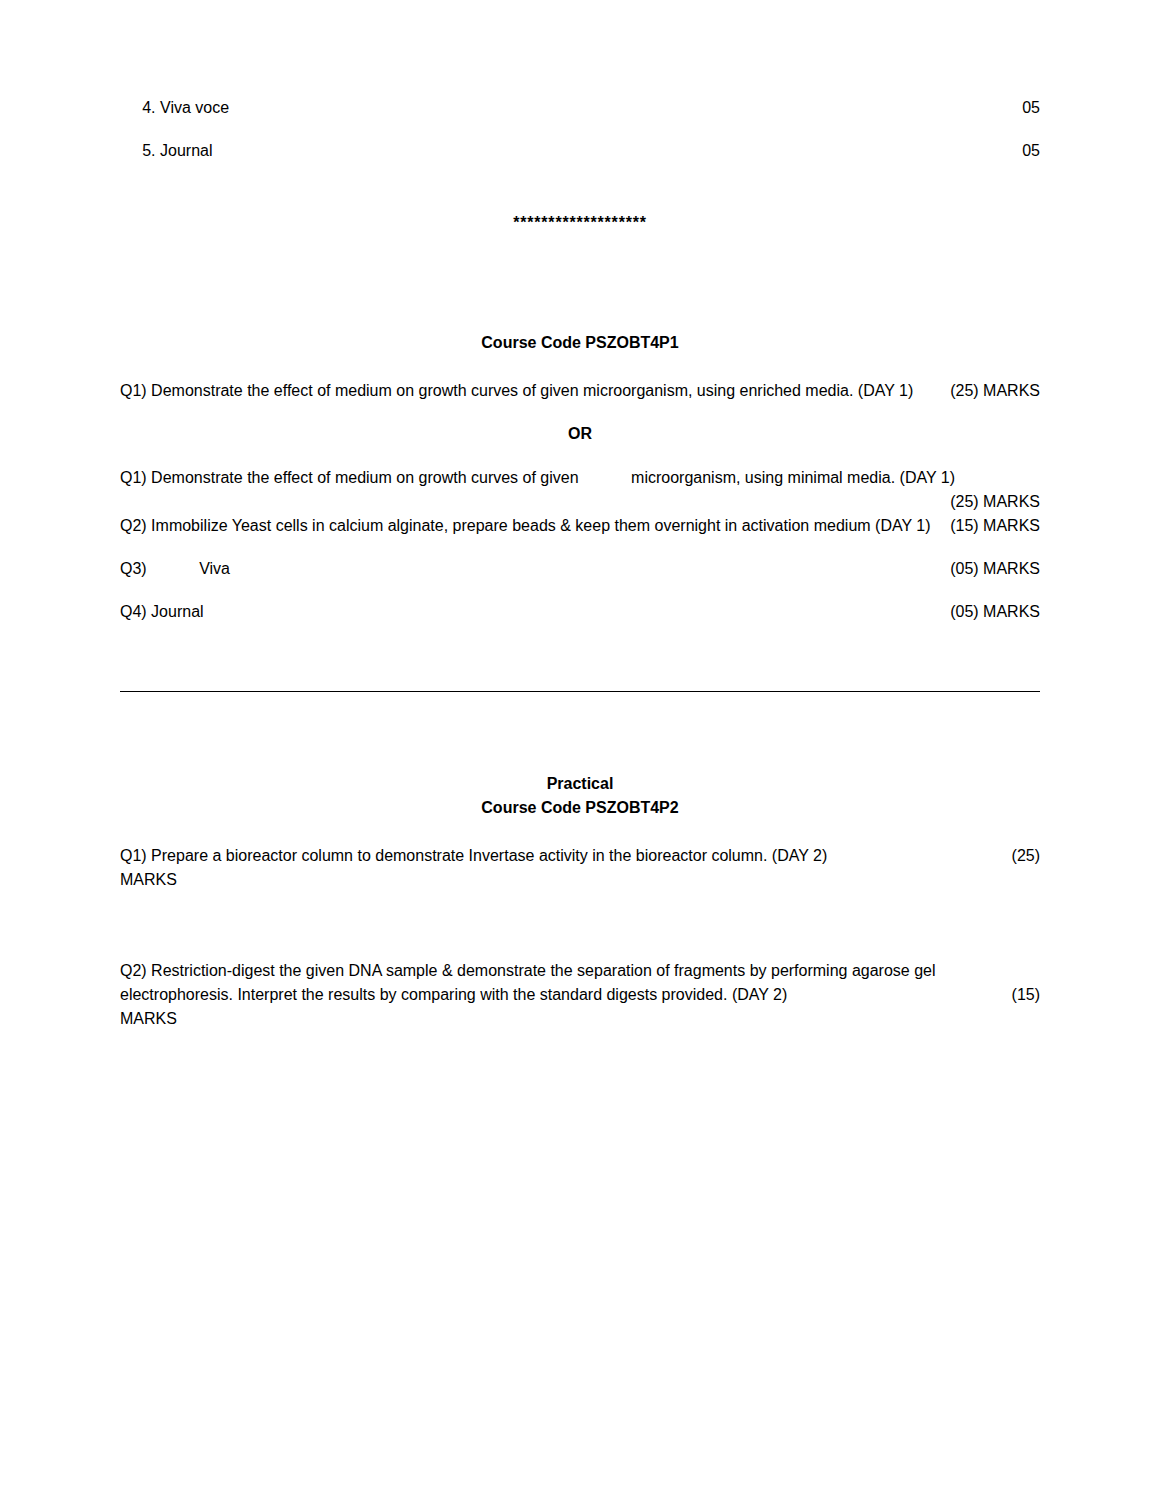Viva voce 05
Journal 05
*******************
Course Code PSZOBT4P1
Q1) Demonstrate the effect of medium on growth curves of given microorganism, using enriched media. (DAY 1) (25) MARKS
OR
Q1) Demonstrate the effect of medium on growth curves of given microorganism, using minimal media. (DAY 1) (25) MARKS
Q2) Immobilize Yeast cells in calcium alginate, prepare beads & keep them overnight in activation medium (DAY 1) (15) MARKS
Q3) Viva (05) MARKS
Q4) Journal (05) MARKS
Practical
Course Code PSZOBT4P2
Q1) Prepare a bioreactor column to demonstrate Invertase activity in the bioreactor column. (DAY 2) (25)
MARKS
Q2) Restriction-digest the given DNA sample & demonstrate the separation of fragments by performing agarose gel electrophoresis. Interpret the results by comparing with the standard digests provided. (DAY 2) (15)
MARKS